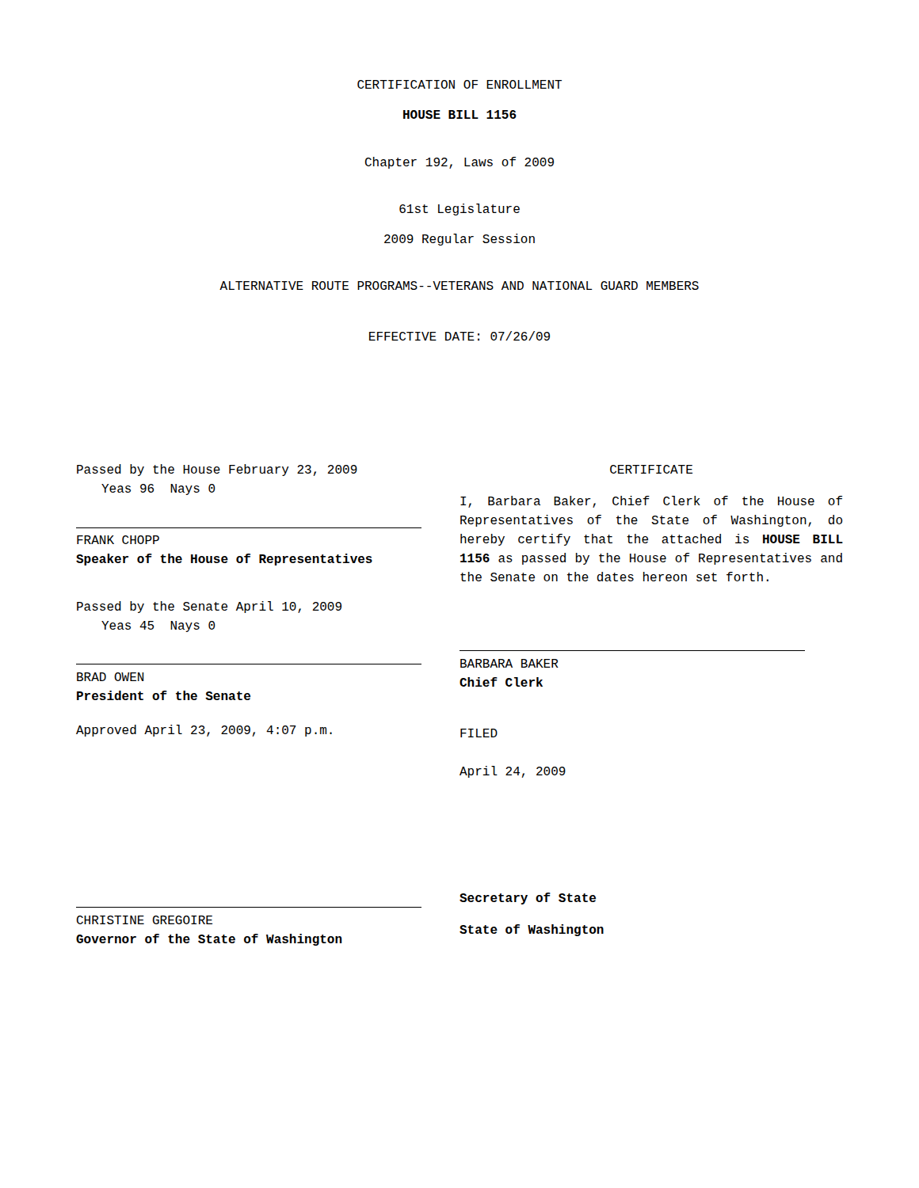CERTIFICATION OF ENROLLMENT
HOUSE BILL 1156
Chapter 192, Laws of 2009
61st Legislature
2009 Regular Session
ALTERNATIVE ROUTE PROGRAMS--VETERANS AND NATIONAL GUARD MEMBERS
EFFECTIVE DATE: 07/26/09
| Passed by the House February 23, 2009 Yeas 96 Nays 0 FRANK CHOPP Speaker of the House of Representatives Passed by the Senate April 10, 2009 Yeas 45 Nays 0 BRAD OWEN President of the Senate Approved April 23, 2009, 4:07 p.m. | CERTIFICATE I, Barbara Baker, Chief Clerk of the House of Representatives of the State of Washington, do hereby certify that the attached is HOUSE BILL 1156 as passed by the House of Representatives and the Senate on the dates hereon set forth. BARBARA BAKER Chief Clerk FILED April 24, 2009 |
| CHRISTINE GREGOIRE Governor of the State of Washington | Secretary of State State of Washington |